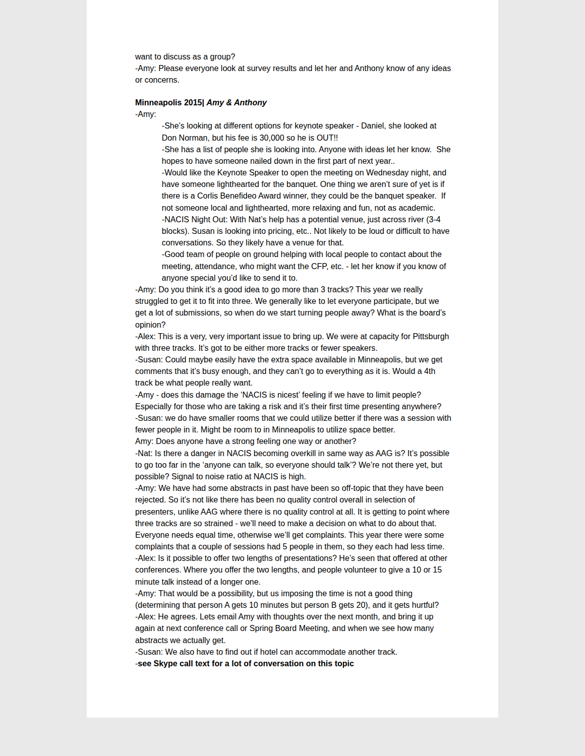want to discuss as a group?
-Amy: Please everyone look at survey results and let her and Anthony know of any ideas or concerns.
Minneapolis 2015| Amy & Anthony
-Amy:
-She’s looking at different options for keynote speaker - Daniel, she looked at Don Norman, but his fee is 30,000 so he is OUT!!
-She has a list of people she is looking into. Anyone with ideas let her know. She hopes to have someone nailed down in the first part of next year..
-Would like the Keynote Speaker to open the meeting on Wednesday night, and have someone lighthearted for the banquet. One thing we aren’t sure of yet is if there is a Corlis Benefideo Award winner, they could be the banquet speaker. If not someone local and lighthearted, more relaxing and fun, not as academic.
-NACIS Night Out: With Nat’s help has a potential venue, just across river (3-4 blocks). Susan is looking into pricing, etc.. Not likely to be loud or difficult to have conversations. So they likely have a venue for that.
-Good team of people on ground helping with local people to contact about the meeting, attendance, who might want the CFP, etc. - let her know if you know of anyone special you’d like to send it to.
-Amy: Do you think it’s a good idea to go more than 3 tracks? This year we really struggled to get it to fit into three. We generally like to let everyone participate, but we get a lot of submissions, so when do we start turning people away? What is the board’s opinion?
-Alex: This is a very, very important issue to bring up. We were at capacity for Pittsburgh with three tracks. It’s got to be either more tracks or fewer speakers.
-Susan: Could maybe easily have the extra space available in Minneapolis, but we get comments that it’s busy enough, and they can’t go to everything as it is. Would a 4th track be what people really want.
-Amy - does this damage the ‘NACIS is nicest’ feeling if we have to limit people? Especially for those who are taking a risk and it’s their first time presenting anywhere?
-Susan: we do have smaller rooms that we could utilize better if there was a session with fewer people in it. Might be room to in Minneapolis to utilize space better.
Amy: Does anyone have a strong feeling one way or another?
-Nat: Is there a danger in NACIS becoming overkill in same way as AAG is? It’s possible to go too far in the ‘anyone can talk, so everyone should talk’? We’re not there yet, but possible? Signal to noise ratio at NACIS is high.
-Amy: We have had some abstracts in past have been so off-topic that they have been rejected. So it’s not like there has been no quality control overall in selection of presenters, unlike AAG where there is no quality control at all. It is getting to point where three tracks are so strained - we’ll need to make a decision on what to do about that. Everyone needs equal time, otherwise we’ll get complaints. This year there were some complaints that a couple of sessions had 5 people in them, so they each had less time.
-Alex: Is it possible to offer two lengths of presentations? He’s seen that offered at other conferences. Where you offer the two lengths, and people volunteer to give a 10 or 15 minute talk instead of a longer one.
-Amy: That would be a possibility, but us imposing the time is not a good thing (determining that person A gets 10 minutes but person B gets 20), and it gets hurtful?
-Alex: He agrees. Lets email Amy with thoughts over the next month, and bring it up again at next conference call or Spring Board Meeting, and when we see how many abstracts we actually get.
-Susan: We also have to find out if hotel can accommodate another track.
-see Skype call text for a lot of conversation on this topic